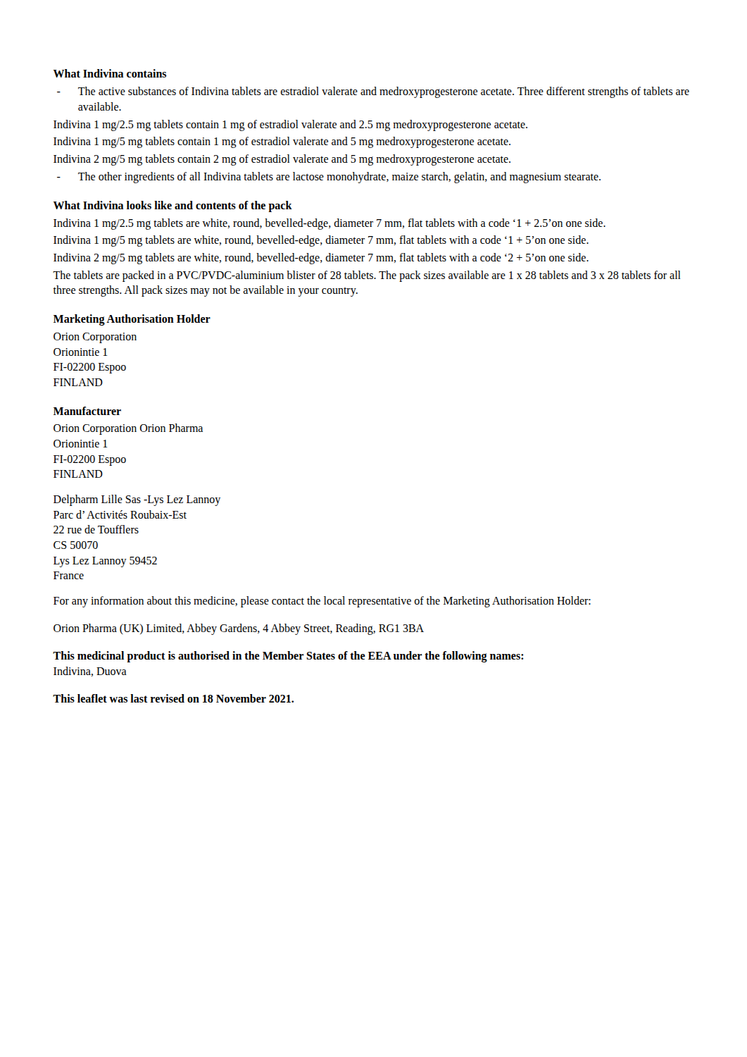What Indivina contains
The active substances of Indivina tablets are estradiol valerate and medroxyprogesterone acetate. Three different strengths of tablets are available.
Indivina 1 mg/2.5 mg tablets contain 1 mg of estradiol valerate and 2.5 mg medroxyprogesterone acetate.
Indivina 1 mg/5 mg tablets contain 1 mg of estradiol valerate and 5 mg medroxyprogesterone acetate.
Indivina 2 mg/5 mg tablets contain 2 mg of estradiol valerate and 5 mg medroxyprogesterone acetate.
The other ingredients of all Indivina tablets are lactose monohydrate, maize starch, gelatin, and magnesium stearate.
What Indivina looks like and contents of the pack
Indivina 1 mg/2.5 mg tablets are white, round, bevelled-edge, diameter 7 mm, flat tablets with a code ‘1 + 2.5’on one side.
Indivina 1 mg/5 mg tablets are white, round, bevelled-edge, diameter 7 mm, flat tablets with a code ‘1 + 5’on one side.
Indivina 2 mg/5 mg tablets are white, round, bevelled-edge, diameter 7 mm, flat tablets with a code ‘2 + 5’on one side.
The tablets are packed in a PVC/PVDC-aluminium blister of 28 tablets. The pack sizes available are 1 x 28 tablets and 3 x 28 tablets for all three strengths. All pack sizes may not be available in your country.
Marketing Authorisation Holder
Orion Corporation
Orionintie 1
FI-02200 Espoo
FINLAND
Manufacturer
Orion Corporation Orion Pharma
Orionintie 1
FI-02200 Espoo
FINLAND
Delpharm Lille Sas -Lys Lez Lannoy
Parc d’ Activités Roubaix-Est
22 rue de Toufflers
CS 50070
Lys Lez Lannoy 59452
France
For any information about this medicine, please contact the local representative of the Marketing Authorisation Holder:
Orion Pharma (UK) Limited, Abbey Gardens, 4 Abbey Street, Reading, RG1 3BA
This medicinal product is authorised in the Member States of the EEA under the following names:
Indivina, Duova
This leaflet was last revised on 18 November 2021.